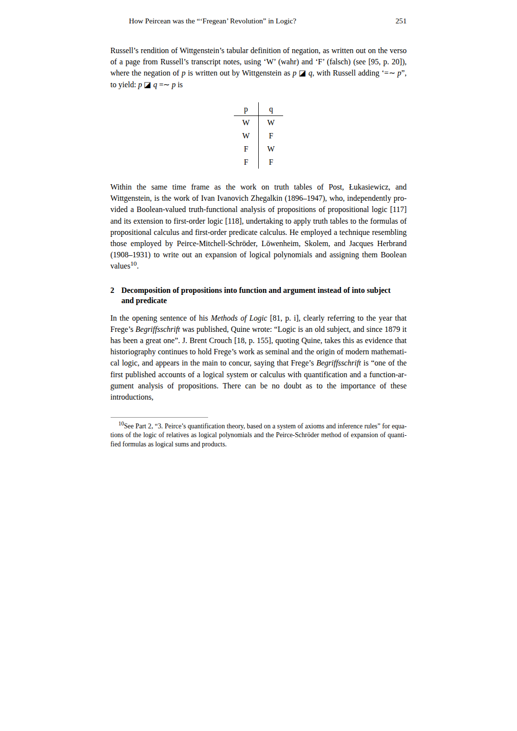How Peircean was the “‘Fregean’ Revolution” in Logic? 251
Russell’s rendition of Wittgenstein’s tabular definition of negation, as written out on the verso of a page from Russell’s transcript notes, using ‘W’ (wahr) and ‘F’ (falsch) (see [95, p. 20]), where the negation of p is written out by Wittgenstein as p ◪ q, with Russell adding ‘=∼ p”, to yield: p ◪ q =∼ p is
| p | q |
| --- | --- |
| W | W |
| W | F |
| F | W |
| F | F |
Within the same time frame as the work on truth tables of Post, Łukasiewicz, and Wittgenstein, is the work of Ivan Ivanovich Zhegalkin (1896–1947), who, independently provided a Boolean-valued truth-functional analysis of propositions of propositional logic [117] and its extension to first-order logic [118], undertaking to apply truth tables to the formulas of propositional calculus and first-order predicate calculus. He employed a technique resembling those employed by Peirce-Mitchell-Schröder, Löwenheim, Skolem, and Jacques Herbrand (1908–1931) to write out an expansion of logical polynomials and assigning them Boolean values10.
2 Decomposition of propositions into function and argument instead of into subject and predicate
In the opening sentence of his Methods of Logic [81, p. i], clearly referring to the year that Frege’s Begriffsschrift was published, Quine wrote: “Logic is an old subject, and since 1879 it has been a great one”. J. Brent Crouch [18, p. 155], quoting Quine, takes this as evidence that historiography continues to hold Frege’s work as seminal and the origin of modern mathematical logic, and appears in the main to concur, saying that Frege’s Begriffsschrift is “one of the first published accounts of a logical system or calculus with quantification and a function-argument analysis of propositions. There can be no doubt as to the importance of these introductions,
10See Part 2, “3. Peirce’s quantification theory, based on a system of axioms and inference rules” for equations of the logic of relatives as logical polynomials and the Peirce-Schröder method of expansion of quantified formulas as logical sums and products.